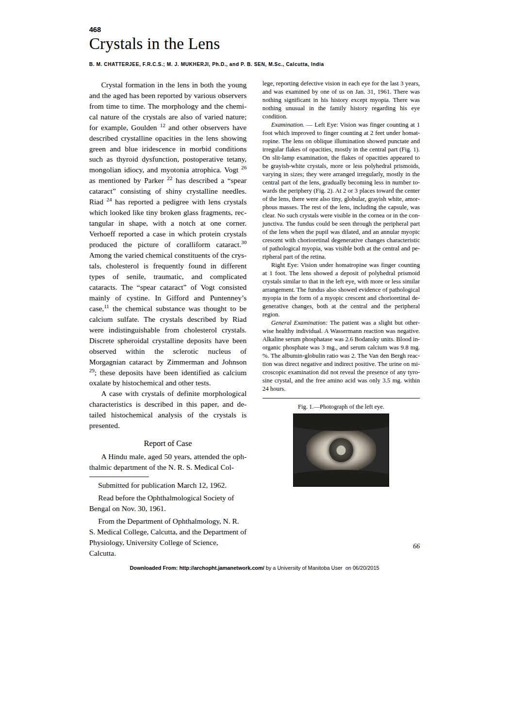468
Crystals in the Lens
B. M. CHATTERJEE, F.R.C.S.; M. J. MUKHERJI, Ph.D., and P. B. SEN, M.Sc., Calcutta, India
Crystal formation in the lens in both the young and the aged has been reported by various observers from time to time. The morphology and the chemical nature of the crystals are also of varied nature; for example, Goulden 12 and other observers have described crystalline opacities in the lens showing green and blue iridescence in morbid conditions such as thyroid dysfunction, postoperative tetany, mongolian idiocy, and myotonia atrophica. Vogt 26 as mentioned by Parker 22 has described a “spear cataract” consisting of shiny crystalline needles. Riad 24 has reported a pedigree with lens crystals which looked like tiny broken glass fragments, rectangular in shape, with a notch at one corner. Verhoeff reported a case in which protein crystals produced the picture of coralliform cataract.30 Among the varied chemical constituents of the crystals, cholesterol is frequently found in different types of senile, traumatic, and complicated cataracts. The “spear cataract” of Vogt consisted mainly of cystine. In Gifford and Puntenney’s case,11 the chemical substance was thought to be calcium sulfate. The crystals described by Riad were indistinguishable from cholesterol crystals. Discrete spheroidal crystalline deposits have been observed within the sclerotic nucleus of Morgagnian cataract by Zimmerman and Johnson 29; these deposits have been identified as calcium oxalate by histochemical and other tests.
A case with crystals of definite morphological characteristics is described in this paper, and detailed histochemical analysis of the crystals is presented.
Report of Case
A Hindu male, aged 50 years, attended the ophthalmic department of the N. R. S. Medical Col-
Submitted for publication March 12, 1962.
Read before the Ophthalmological Society of Bengal on Nov. 30, 1961.
From the Department of Ophthalmology, N. R. S. Medical College, Calcutta, and the Department of Physiology, University College of Science, Calcutta.
lege, reporting defective vision in each eye for the last 3 years, and was examined by one of us on Jan. 31, 1961. There was nothing significant in his history except myopia. There was nothing unusual in the family history regarding his eye condition.
Examination. — Left Eye: Vision was finger counting at 1 foot which improved to finger counting at 2 feet under homatropine. The lens on oblique illumination showed punctate and irregular flakes of opacities, mostly in the central part (Fig. 1). On slit-lamp examination, the flakes of opacities appeared to be grayish-white crystals, more or less polyhedral prismoids, varying in sizes; they were arranged irregularly, mostly in the central part of the lens, gradually becoming less in number towards the periphery (Fig. 2). At 2 or 3 places toward the center of the lens, there were also tiny, globular, grayish white, amorphous masses. The rest of the lens, including the capsule, was clear. No such crystals were visible in the cornea or in the conjunctiva. The fundus could be seen through the peripheral part of the lens when the pupil was dilated, and an annular myopic crescent with chorioretinal degenerative changes characteristic of pathological myopia, was visible both at the central and peripheral part of the retina.
Right Eye: Vision under homatropine was finger counting at 1 foot. The lens showed a deposit of polyhedral prismoid crystals similar to that in the left eye, with more or less similar arrangement. The fundus also showed evidence of pathological myopia in the form of a myopic crescent and chorioretinal degenerative changes, both at the central and the peripheral region.
General Examination: The patient was a slight but otherwise healthy individual. A Wassermann reaction was negative. Alkaline serum phosphatase was 2.6 Bodansky units. Blood inorganic phosphate was 3 mg., and serum calcium was 9.8 mg. %. The albumin-globulin ratio was 2. The Van den Bergh reaction was direct negative and indirect positive. The urine on microscopic examination did not reveal the presence of any tyrosine crystal, and the free amino acid was only 3.5 mg. within 24 hours.
Fig. 1.—Photograph of the left eye.
66
Downloaded From: http://archopht.jamanetwork.com/ by a University of Manitoba User on 06/20/2015